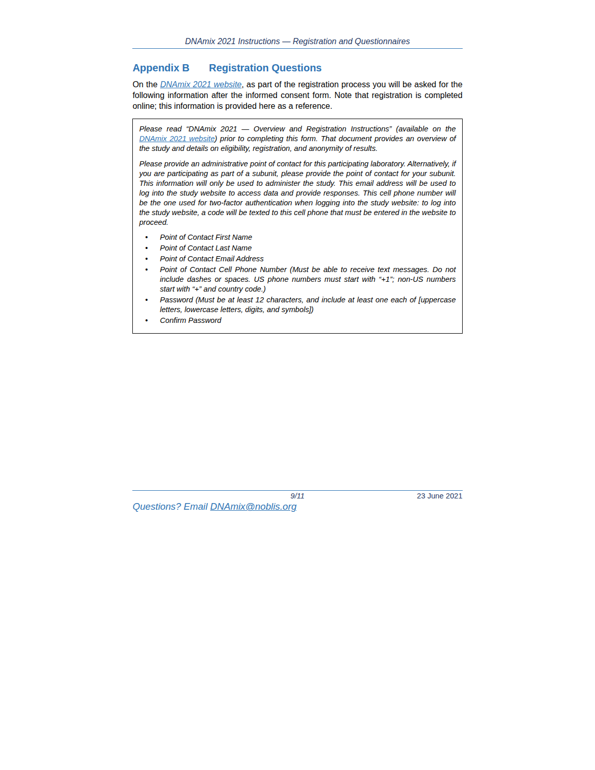DNAmix 2021 Instructions — Registration and Questionnaires
Appendix B Registration Questions
On the DNAmix 2021 website, as part of the registration process you will be asked for the following information after the informed consent form. Note that registration is completed online; this information is provided here as a reference.
Please read “DNAmix 2021 — Overview and Registration Instructions” (available on the DNAmix 2021 website) prior to completing this form. That document provides an overview of the study and details on eligibility, registration, and anonymity of results.
Please provide an administrative point of contact for this participating laboratory. Alternatively, if you are participating as part of a subunit, please provide the point of contact for your subunit. This information will only be used to administer the study. This email address will be used to log into the study website to access data and provide responses. This cell phone number will be the one used for two-factor authentication when logging into the study website: to log into the study website, a code will be texted to this cell phone that must be entered in the website to proceed.
Point of Contact First Name
Point of Contact Last Name
Point of Contact Email Address
Point of Contact Cell Phone Number (Must be able to receive text messages. Do not include dashes or spaces. US phone numbers must start with “+1”; non-US numbers start with “+” and country code.)
Password (Must be at least 12 characters, and include at least one each of [uppercase letters, lowercase letters, digits, and symbols])
Confirm Password
9/11 23 June 2021
Questions? Email DNAmix@noblis.org